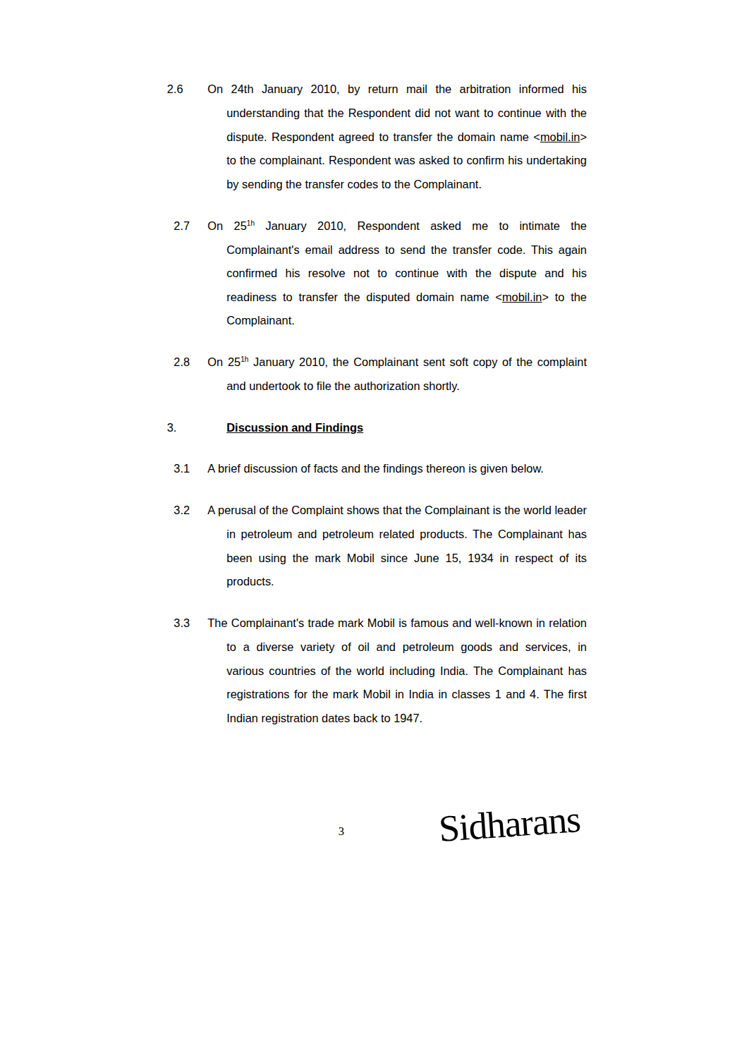2.6
On 24th January 2010, by return mail the arbitration informed his understanding that the Respondent did not want to continue with the dispute. Respondent agreed to transfer the domain name <mobil.in> to the complainant. Respondent was asked to confirm his undertaking by sending the transfer codes to the Complainant.
2.7
On 251h January 2010, Respondent asked me to intimate the Complainant's email address to send the transfer code. This again confirmed his resolve not to continue with the dispute and his readiness to transfer the disputed domain name <mobil.in> to the Complainant.
2.8
On 251h January 2010, the Complainant sent soft copy of the complaint and undertook to file the authorization shortly.
3.
Discussion and Findings
3.1
A brief discussion of facts and the findings thereon is given below.
3.2
A perusal of the Complaint shows that the Complainant is the world leader in petroleum and petroleum related products. The Complainant has been using the mark Mobil since June 15, 1934 in respect of its products.
3.3
The Complainant's trade mark Mobil is famous and well-known in relation to a diverse variety of oil and petroleum goods and services, in various countries of the world including India. The Complainant has registrations for the mark Mobil in India in classes 1 and 4. The first Indian registration dates back to 1947.
3
Sidharans